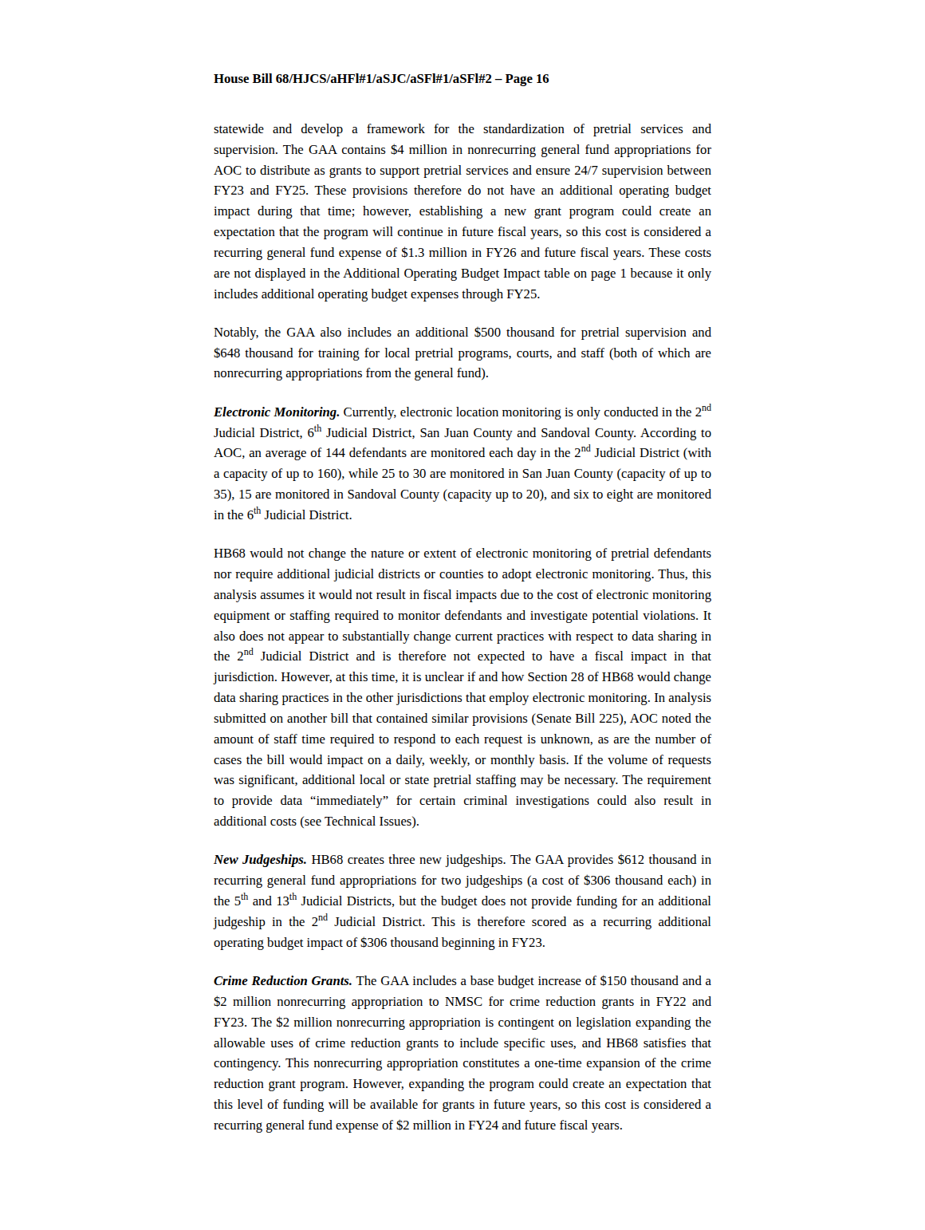House Bill 68/HJCS/aHFl#1/aSJC/aSFl#1/aSFl#2 – Page 16
statewide and develop a framework for the standardization of pretrial services and supervision. The GAA contains $4 million in nonrecurring general fund appropriations for AOC to distribute as grants to support pretrial services and ensure 24/7 supervision between FY23 and FY25. These provisions therefore do not have an additional operating budget impact during that time; however, establishing a new grant program could create an expectation that the program will continue in future fiscal years, so this cost is considered a recurring general fund expense of $1.3 million in FY26 and future fiscal years. These costs are not displayed in the Additional Operating Budget Impact table on page 1 because it only includes additional operating budget expenses through FY25.
Notably, the GAA also includes an additional $500 thousand for pretrial supervision and $648 thousand for training for local pretrial programs, courts, and staff (both of which are nonrecurring appropriations from the general fund).
Electronic Monitoring. Currently, electronic location monitoring is only conducted in the 2nd Judicial District, 6th Judicial District, San Juan County and Sandoval County. According to AOC, an average of 144 defendants are monitored each day in the 2nd Judicial District (with a capacity of up to 160), while 25 to 30 are monitored in San Juan County (capacity of up to 35), 15 are monitored in Sandoval County (capacity up to 20), and six to eight are monitored in the 6th Judicial District.
HB68 would not change the nature or extent of electronic monitoring of pretrial defendants nor require additional judicial districts or counties to adopt electronic monitoring. Thus, this analysis assumes it would not result in fiscal impacts due to the cost of electronic monitoring equipment or staffing required to monitor defendants and investigate potential violations. It also does not appear to substantially change current practices with respect to data sharing in the 2nd Judicial District and is therefore not expected to have a fiscal impact in that jurisdiction. However, at this time, it is unclear if and how Section 28 of HB68 would change data sharing practices in the other jurisdictions that employ electronic monitoring. In analysis submitted on another bill that contained similar provisions (Senate Bill 225), AOC noted the amount of staff time required to respond to each request is unknown, as are the number of cases the bill would impact on a daily, weekly, or monthly basis. If the volume of requests was significant, additional local or state pretrial staffing may be necessary. The requirement to provide data “immediately” for certain criminal investigations could also result in additional costs (see Technical Issues).
New Judgeships. HB68 creates three new judgeships. The GAA provides $612 thousand in recurring general fund appropriations for two judgeships (a cost of $306 thousand each) in the 5th and 13th Judicial Districts, but the budget does not provide funding for an additional judgeship in the 2nd Judicial District. This is therefore scored as a recurring additional operating budget impact of $306 thousand beginning in FY23.
Crime Reduction Grants. The GAA includes a base budget increase of $150 thousand and a $2 million nonrecurring appropriation to NMSC for crime reduction grants in FY22 and FY23. The $2 million nonrecurring appropriation is contingent on legislation expanding the allowable uses of crime reduction grants to include specific uses, and HB68 satisfies that contingency. This nonrecurring appropriation constitutes a one-time expansion of the crime reduction grant program. However, expanding the program could create an expectation that this level of funding will be available for grants in future years, so this cost is considered a recurring general fund expense of $2 million in FY24 and future fiscal years.